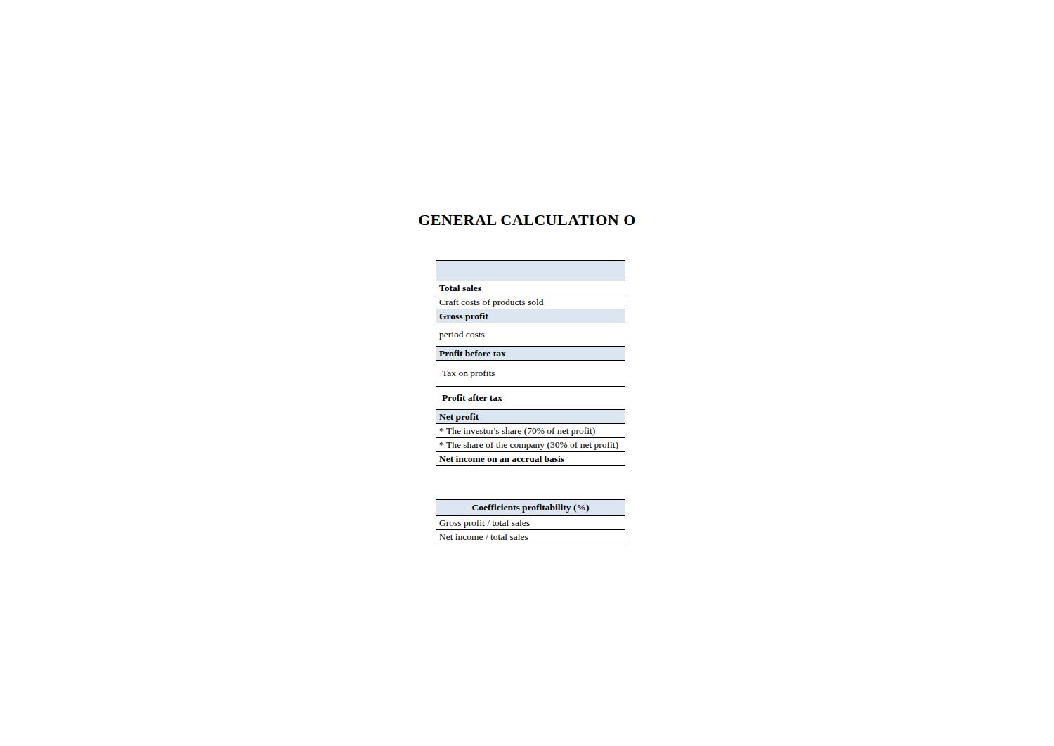GENERAL CALCULATION O
| Total sales |
| Craft costs of products sold |
| Gross profit |
| period costs |
| Profit before tax |
| Tax on profits |
| Profit after tax |
| Net profit |
| * The investor's share (70% of net profit) |
| * The share of the company (30% of net profit) |
| Net income on an accrual basis |
| Coefficients profitability (%) |
| Gross profit / total sales |
| Net income / total sales |